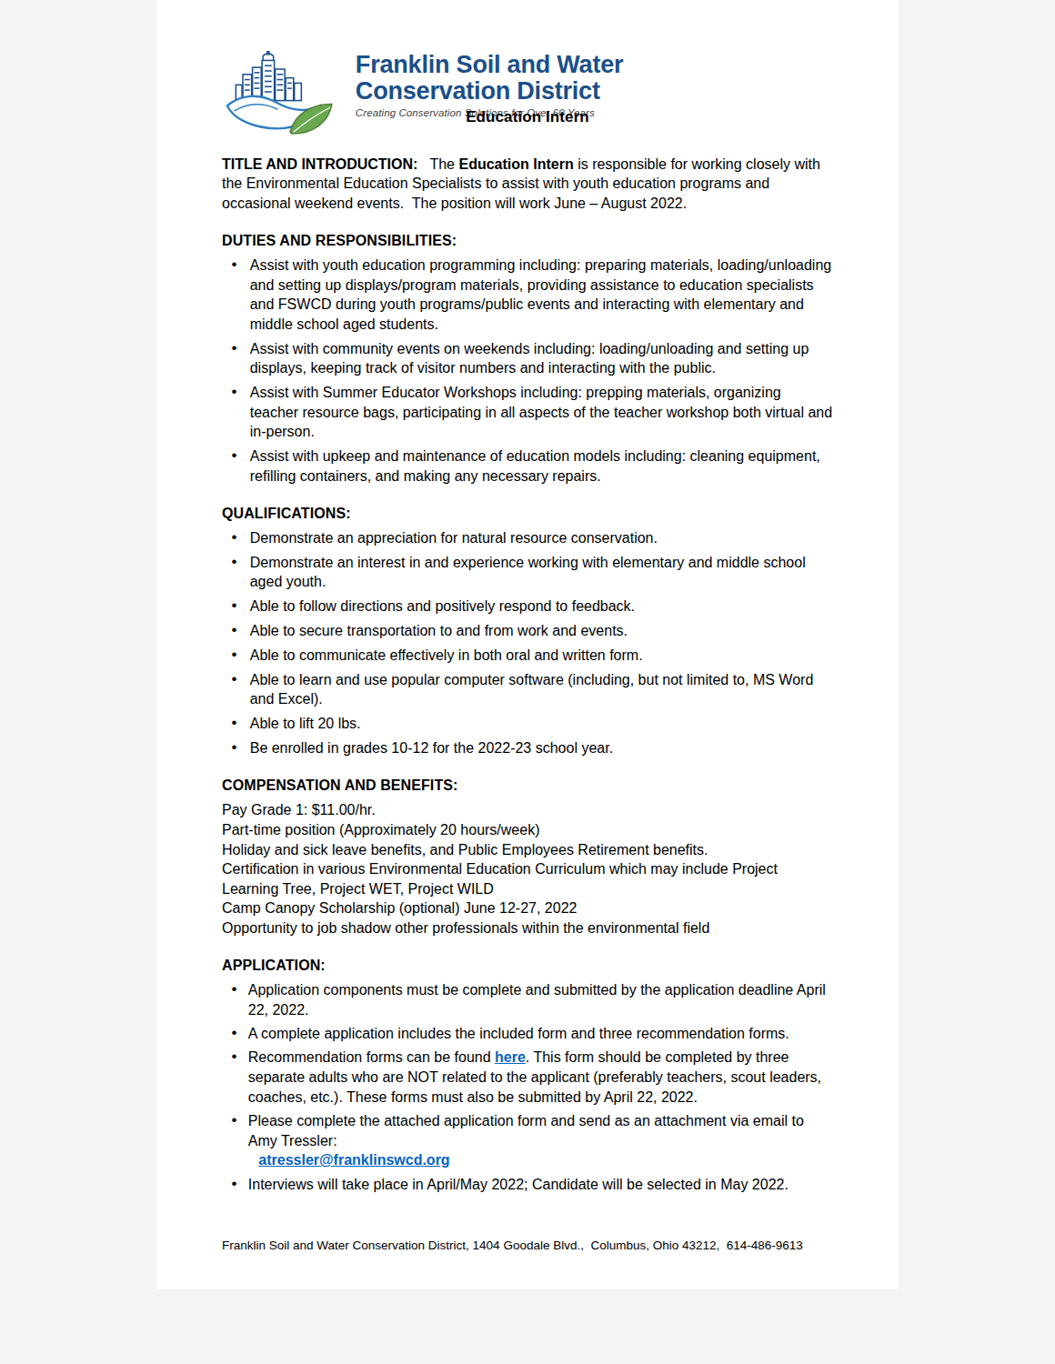Franklin Soil and Water
Conservation District
Creating Conservation Solutions for Over 60 Years
Education Intern
TITLE AND INTRODUCTION: The Education Intern is responsible for working closely with the Environmental Education Specialists to assist with youth education programs and occasional weekend events. The position will work June – August 2022.
DUTIES AND RESPONSIBILITIES:
Assist with youth education programming including: preparing materials, loading/unloading and setting up displays/program materials, providing assistance to education specialists and FSWCD during youth programs/public events and interacting with elementary and middle school aged students.
Assist with community events on weekends including: loading/unloading and setting up displays, keeping track of visitor numbers and interacting with the public.
Assist with Summer Educator Workshops including: prepping materials, organizing teacher resource bags, participating in all aspects of the teacher workshop both virtual and in-person.
Assist with upkeep and maintenance of education models including: cleaning equipment, refilling containers, and making any necessary repairs.
QUALIFICATIONS:
Demonstrate an appreciation for natural resource conservation.
Demonstrate an interest in and experience working with elementary and middle school aged youth.
Able to follow directions and positively respond to feedback.
Able to secure transportation to and from work and events.
Able to communicate effectively in both oral and written form.
Able to learn and use popular computer software (including, but not limited to, MS Word and Excel).
Able to lift 20 lbs.
Be enrolled in grades 10-12 for the 2022-23 school year.
COMPENSATION AND BENEFITS:
Pay Grade 1: $11.00/hr.
Part-time position (Approximately 20 hours/week)
Holiday and sick leave benefits, and Public Employees Retirement benefits.
Certification in various Environmental Education Curriculum which may include Project Learning Tree, Project WET, Project WILD
Camp Canopy Scholarship (optional) June 12-27, 2022
Opportunity to job shadow other professionals within the environmental field
APPLICATION:
Application components must be complete and submitted by the application deadline April 22, 2022.
A complete application includes the included form and three recommendation forms.
Recommendation forms can be found here. This form should be completed by three separate adults who are NOT related to the applicant (preferably teachers, scout leaders, coaches, etc.). These forms must also be submitted by April 22, 2022.
Please complete the attached application form and send as an attachment via email to Amy Tressler: atressler@franklinswcd.org
Interviews will take place in April/May 2022; Candidate will be selected in May 2022.
Franklin Soil and Water Conservation District, 1404 Goodale Blvd., Columbus, Ohio 43212, 614-486-9613